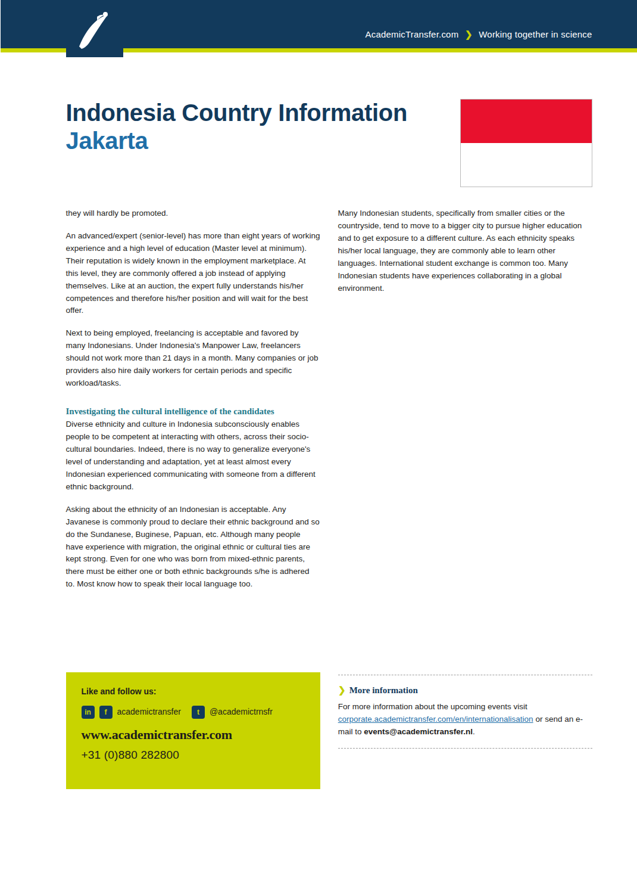AcademicTransfer.com ❯ Working together in science
Indonesia Country InformationJakarta
they will hardly be promoted.
An advanced/expert (senior-level) has more than eight years of working experience and a high level of education (Master level at minimum). Their reputation is widely known in the employment marketplace. At this level, they are commonly offered a job instead of applying themselves. Like at an auction, the expert fully understands his/her competences and therefore his/her position and will wait for the best offer.
Next to being employed, freelancing is acceptable and favored by many Indonesians. Under Indonesia's Manpower Law, freelancers should not work more than 21 days in a month. Many companies or job providers also hire daily workers for certain periods and specific workload/tasks.
Investigating the cultural intelligence of the candidates
Diverse ethnicity and culture in Indonesia subconsciously enables people to be competent at interacting with others, across their socio-cultural boundaries. Indeed, there is no way to generalize everyone's level of understanding and adaptation, yet at least almost every Indonesian experienced communicating with someone from a different ethnic background.
Asking about the ethnicity of an Indonesian is acceptable. Any Javanese is commonly proud to declare their ethnic background and so do the Sundanese, Buginese, Papuan, etc. Although many people have experience with migration, the original ethnic or cultural ties are kept strong. Even for one who was born from mixed-ethnic parents, there must be either one or both ethnic backgrounds s/he is adhered to. Most know how to speak their local language too.
Many Indonesian students, specifically from smaller cities or the countryside, tend to move to a bigger city to pursue higher education and to get exposure to a different culture. As each ethnicity speaks his/her local language, they are commonly able to learn other languages. International student exchange is common too. Many Indonesian students have experiences collaborating in a global environment.
Like and follow us:
in f academictransfer t @academictrnsfr
www.academictransfer.com
+31 (0)880 282800
❯More information
For more information about the upcoming events visit corporate.academictransfer.com/en/internationalisation or send an e-mail to events@academictransfer.nl.